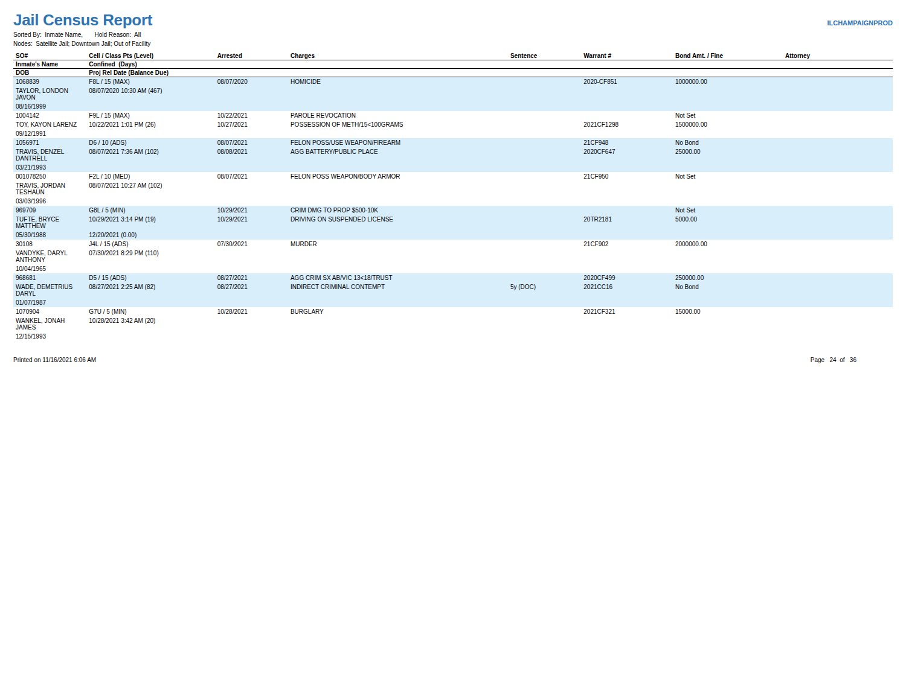ILCHAMPAIGNPROD
Jail Census Report
Sorted By: Inmate Name, Hold Reason: All
Nodes: Satellite Jail; Downtown Jail; Out of Facility
| SO# | Cell / Class Pts (Level) | Arrested | Charges | Sentence | Warrant # | Bond Amt. / Fine | Attorney |
| --- | --- | --- | --- | --- | --- | --- | --- |
| Inmate's Name | Confined (Days) | | | | | | |
| DOB | Proj Rel Date (Balance Due) | | | | | | |
| 1068839 | F8L / 15 (MAX) | 08/07/2020 | HOMICIDE | | 2020-CF851 | 1000000.00 | |
| TAYLOR, LONDON JAVON | 08/07/2020 10:30 AM (467) | | | | | | |
| 08/16/1999 | | | | | | | |
| 1004142 | F9L / 15 (MAX) | 10/22/2021 | PAROLE REVOCATION | | | Not Set | |
| TOY, KAYON LARENZ | 10/22/2021 1:01 PM (26) | 10/27/2021 | POSSESSION OF METH/15<100GRAMS | | 2021CF1298 | 1500000.00 | |
| 09/12/1991 | | | | | | | |
| 1056971 | D6 / 10 (ADS) | 08/07/2021 | FELON POSS/USE WEAPON/FIREARM | | 21CF948 | No Bond | |
| TRAVIS, DENZEL DANTRELL | 08/07/2021 7:36 AM (102) | 08/08/2021 | AGG BATTERY/PUBLIC PLACE | | 2020CF647 | 25000.00 | |
| 03/21/1993 | | | | | | | |
| 001078250 | F2L / 10 (MED) | 08/07/2021 | FELON POSS WEAPON/BODY ARMOR | | 21CF950 | Not Set | |
| TRAVIS, JORDAN TESHAUN | 08/07/2021 10:27 AM (102) | | | | | | |
| 03/03/1996 | | | | | | | |
| 969709 | G8L / 5 (MIN) | 10/29/2021 | CRIM DMG TO PROP $500-10K | | | Not Set | |
| TUFTE, BRYCE MATTHEW | 10/29/2021 3:14 PM (19) | 10/29/2021 | DRIVING ON SUSPENDED LICENSE | | 20TR2181 | 5000.00 | |
| 05/30/1988 | 12/20/2021 (0.00) | | | | | | |
| 30108 | J4L / 15 (ADS) | 07/30/2021 | MURDER | | 21CF902 | 2000000.00 | |
| VANDYKE, DARYL ANTHONY | 07/30/2021 8:29 PM (110) | | | | | | |
| 10/04/1965 | | | | | | | |
| 968681 | D5 / 15 (ADS) | 08/27/2021 | AGG CRIM SX AB/VIC 13<18/TRUST | | 2020CF499 | 250000.00 | |
| WADE, DEMETRIUS DARYL | 08/27/2021 2:25 AM (82) | 08/27/2021 | INDIRECT CRIMINAL CONTEMPT | 5y (DOC) | 2021CC16 | No Bond | |
| 01/07/1987 | | | | | | | |
| 1070904 | G7U / 5 (MIN) | 10/28/2021 | BURGLARY | | 2021CF321 | 15000.00 | |
| WANKEL, JONAH JAMES | 10/28/2021 3:42 AM (20) | | | | | | |
| 12/15/1993 | | | | | | | |
Printed on 11/16/2021 6:06 AM
Page 24 of 36